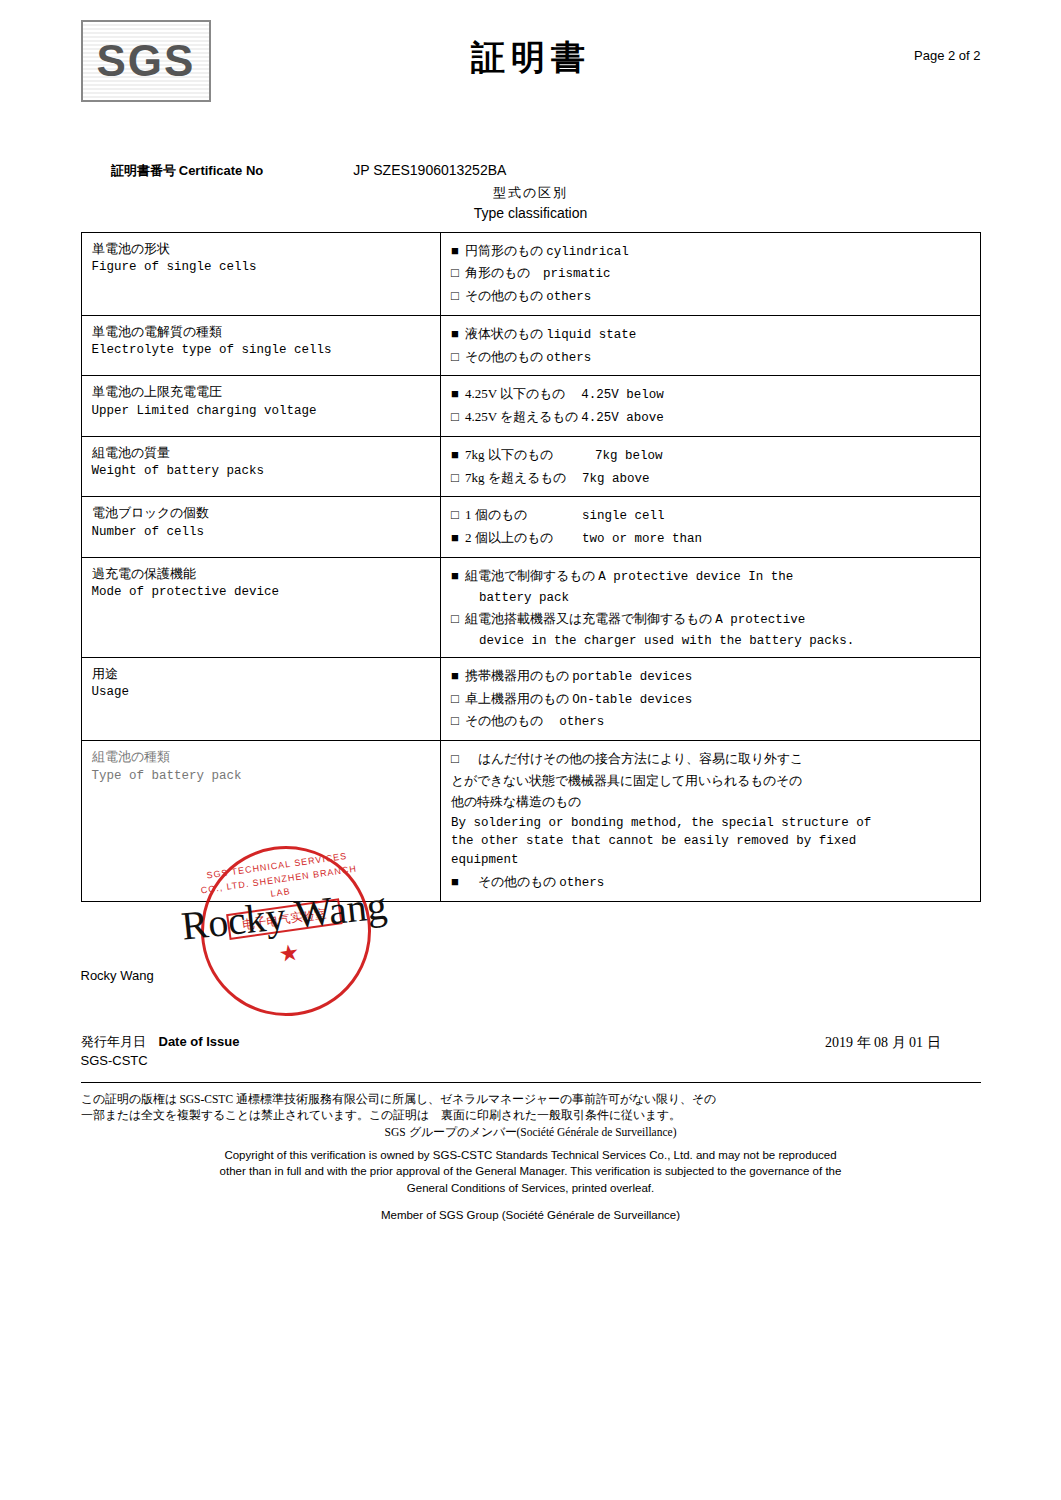SGS
証明書 Page 2 of 2
証明書番号 Certificate No JP SZES1906013252BA
型式の区別
Type classification
| 単電池の形状 Figure of single cells | ■ 円筒形のもの cylindrical □ 角形のもの prismatic □ その他のもの others |
| 単電池の電解質の種類 Electrolyte type of single cells | ■ 液体状のもの liquid state □ その他のもの others |
| 単電池の上限充電電圧 Upper Limited charging voltage | ■ 4.25V 以下のもの 4.25V below □ 4.25V を超えるもの 4.25V above |
| 組電池の質量 Weight of battery packs | ■ 7kg 以下のもの 7kg below □ 7kg を超えるもの 7kg above |
| 電池ブロックの個数 Number of cells | □ 1 個のもの single cell ■ 2 個以上のもの two or more than |
| 過充電の保護機能 Mode of protective device | ■ 組電池で制御するもの A protective device In the battery pack □ 組電池搭載機器又は充電器で制御するもの A protective device in the charger used with the battery packs. |
| 用途 Usage | ■ 携帯機器用のもの portable devices □ 卓上機器用のもの On-table devices □ その他のもの others |
| 組電池の種類 Type of battery pack | □ はんだ付けその他の接合方法により、容易に取り外すこ とができない状態で機械器具に固定して用いられるものその 他の特殊な構造のもの By soldering or bonding method, the special structure of the other state that cannot be easily removed by fixed equipment ■ その他のもの others |
SGS TECHNICAL SERVICES CO., LTD. SHENZHEN BRANCH LAB
电子电气实验室
★
Rocky Wang
Rocky Wang
発行年月日　Date of Issue
SGS-CSTC
2019 年 08 月 01 日
この証明の版権は SGS-CSTC 通標標準技術服務有限公司に所属し、ゼネラルマネージャーの事前許可がない限り、その
一部または全文を複製することは禁止されています。この証明は　裏面に印刷された一般取引条件に従います。
SGS グループのメンバー(Société Générale de Surveillance)
Copyright of this verification is owned by SGS-CSTC Standards Technical Services Co., Ltd. and may not be reproduced
other than in full and with the prior approval of the General Manager. This verification is subjected to the governance of the
General Conditions of Services, printed overleaf.
Member of SGS Group (Société Générale de Surveillance)